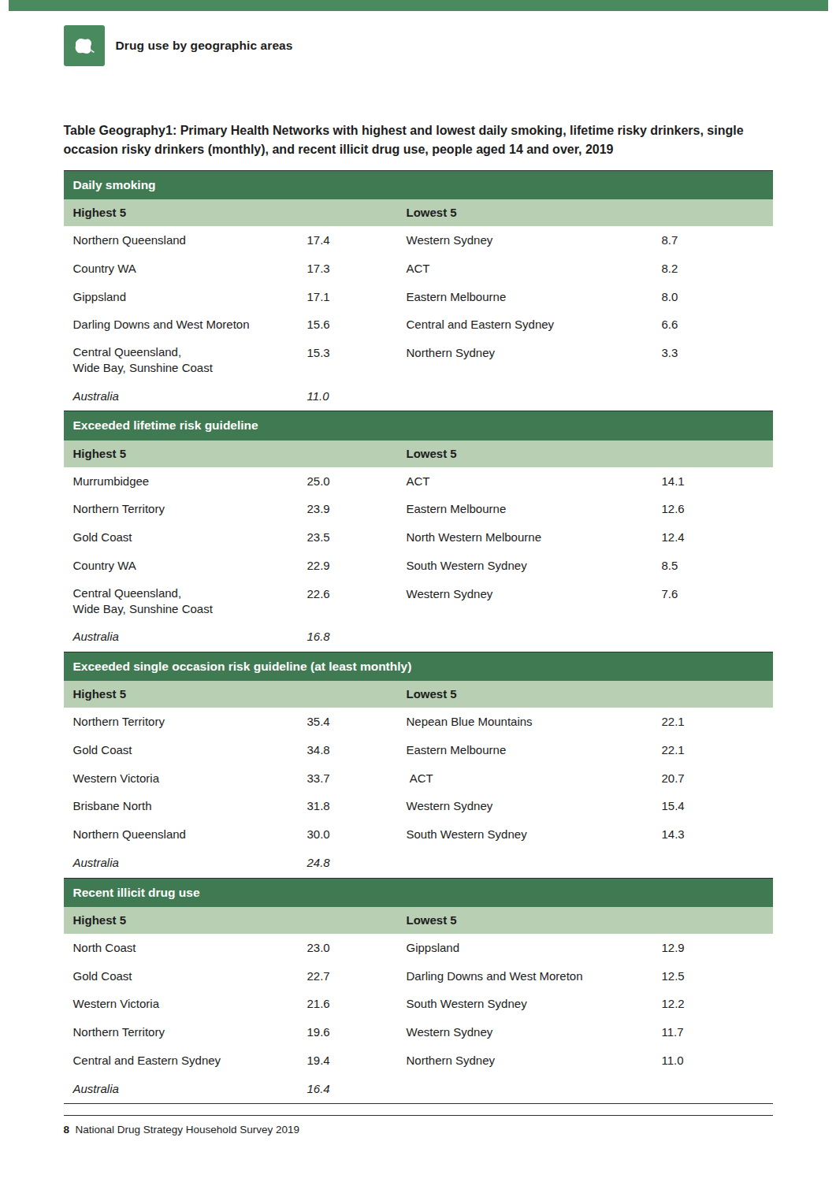Drug use by geographic areas
Table Geography1: Primary Health Networks with highest and lowest daily smoking, lifetime risky drinkers, single occasion risky drinkers (monthly), and recent illicit drug use, people aged 14 and over, 2019
| Daily smoking |
| --- |
| Highest 5 | Lowest 5 |
| Northern Queensland | 17.4 | Western Sydney | 8.7 |
| Country WA | 17.3 | ACT | 8.2 |
| Gippsland | 17.1 | Eastern Melbourne | 8.0 |
| Darling Downs and West Moreton | 15.6 | Central and Eastern Sydney | 6.6 |
| Central Queensland, Wide Bay, Sunshine Coast | 15.3 | Northern Sydney | 3.3 |
| Australia | 11.0 | | |
| Exceeded lifetime risk guideline |
| Highest 5 | Lowest 5 |
| Murrumbidgee | 25.0 | ACT | 14.1 |
| Northern Territory | 23.9 | Eastern Melbourne | 12.6 |
| Gold Coast | 23.5 | North Western Melbourne | 12.4 |
| Country WA | 22.9 | South Western Sydney | 8.5 |
| Central Queensland, Wide Bay, Sunshine Coast | 22.6 | Western Sydney | 7.6 |
| Australia | 16.8 | | |
| Exceeded single occasion risk guideline (at least monthly) |
| Highest 5 | Lowest 5 |
| Northern Territory | 35.4 | Nepean Blue Mountains | 22.1 |
| Gold Coast | 34.8 | Eastern Melbourne | 22.1 |
| Western Victoria | 33.7 | ACT | 20.7 |
| Brisbane North | 31.8 | Western Sydney | 15.4 |
| Northern Queensland | 30.0 | South Western Sydney | 14.3 |
| Australia | 24.8 | | |
| Recent illicit drug use |
| Highest 5 | Lowest 5 |
| North Coast | 23.0 | Gippsland | 12.9 |
| Gold Coast | 22.7 | Darling Downs and West Moreton | 12.5 |
| Western Victoria | 21.6 | South Western Sydney | 12.2 |
| Northern Territory | 19.6 | Western Sydney | 11.7 |
| Central and Eastern Sydney | 19.4 | Northern Sydney | 11.0 |
| Australia | 16.4 | | |
8 National Drug Strategy Household Survey 2019